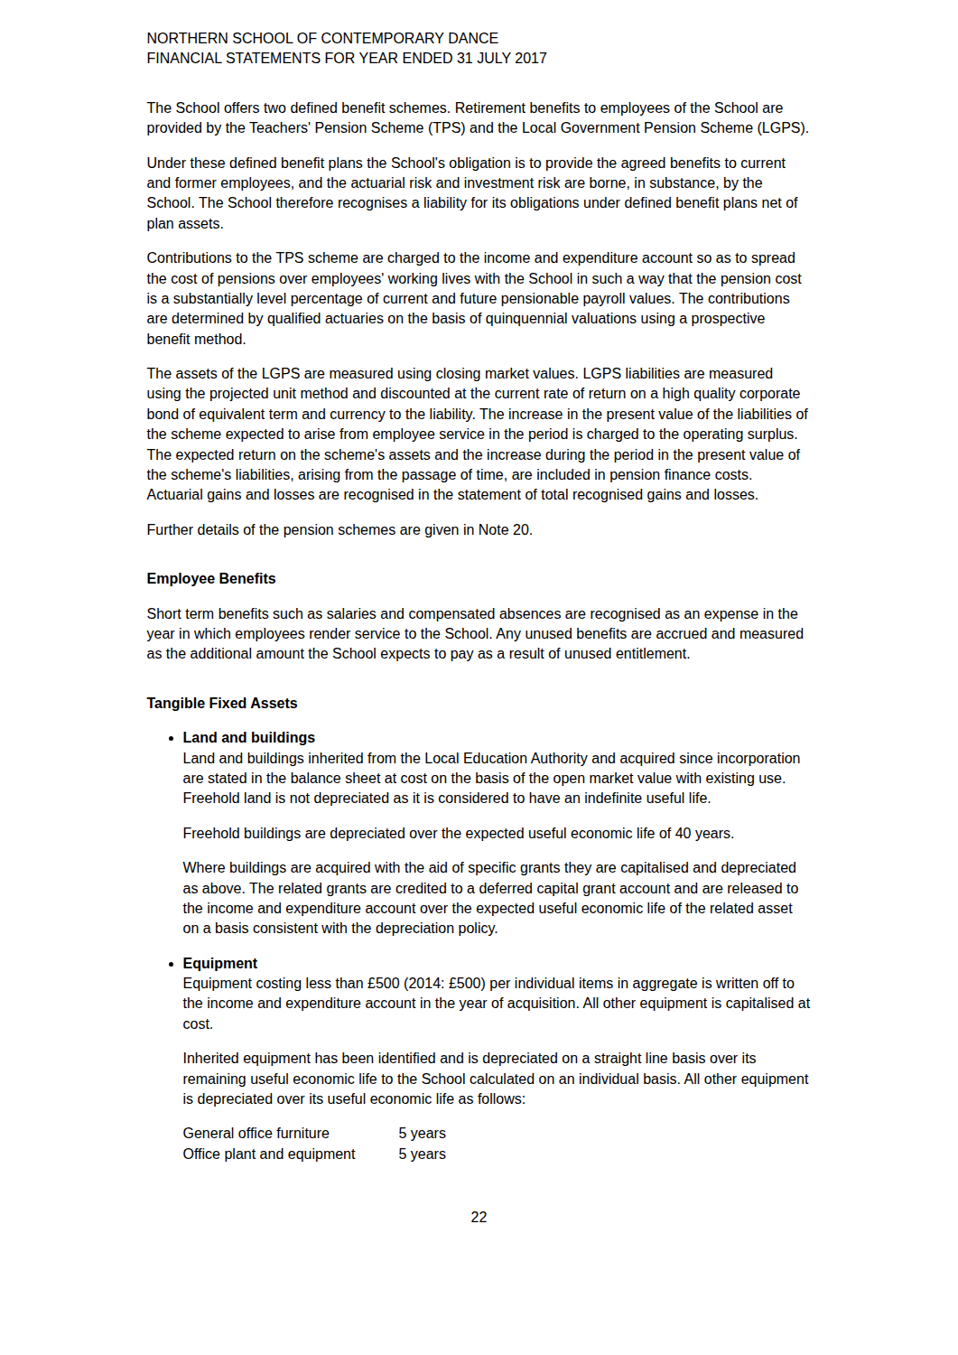Northern School of Contemporary Dance
Financial Statements for Year Ended 31 July 2017
The School offers two defined benefit schemes. Retirement benefits to employees of the School are provided by the Teachers' Pension Scheme (TPS) and the Local Government Pension Scheme (LGPS).
Under these defined benefit plans the School's obligation is to provide the agreed benefits to current and former employees, and the actuarial risk and investment risk are borne, in substance, by the School. The School therefore recognises a liability for its obligations under defined benefit plans net of plan assets.
Contributions to the TPS scheme are charged to the income and expenditure account so as to spread the cost of pensions over employees' working lives with the School in such a way that the pension cost is a substantially level percentage of current and future pensionable payroll values. The contributions are determined by qualified actuaries on the basis of quinquennial valuations using a prospective benefit method.
The assets of the LGPS are measured using closing market values. LGPS liabilities are measured using the projected unit method and discounted at the current rate of return on a high quality corporate bond of equivalent term and currency to the liability. The increase in the present value of the liabilities of the scheme expected to arise from employee service in the period is charged to the operating surplus. The expected return on the scheme's assets and the increase during the period in the present value of the scheme's liabilities, arising from the passage of time, are included in pension finance costs. Actuarial gains and losses are recognised in the statement of total recognised gains and losses.
Further details of the pension schemes are given in Note 20.
Employee Benefits
Short term benefits such as salaries and compensated absences are recognised as an expense in the year in which employees render service to the School. Any unused benefits are accrued and measured as the additional amount the School expects to pay as a result of unused entitlement.
Tangible Fixed Assets
Land and buildings
Land and buildings inherited from the Local Education Authority and acquired since incorporation are stated in the balance sheet at cost on the basis of the open market value with existing use. Freehold land is not depreciated as it is considered to have an indefinite useful life.
Freehold buildings are depreciated over the expected useful economic life of 40 years.
Where buildings are acquired with the aid of specific grants they are capitalised and depreciated as above. The related grants are credited to a deferred capital grant account and are released to the income and expenditure account over the expected useful economic life of the related asset on a basis consistent with the depreciation policy.
Equipment
Equipment costing less than £500 (2014: £500) per individual items in aggregate is written off to the income and expenditure account in the year of acquisition. All other equipment is capitalised at cost.
Inherited equipment has been identified and is depreciated on a straight line basis over its remaining useful economic life to the School calculated on an individual basis. All other equipment is depreciated over its useful economic life as follows:
| General office furniture | 5 years |
| Office plant and equipment | 5 years |
22